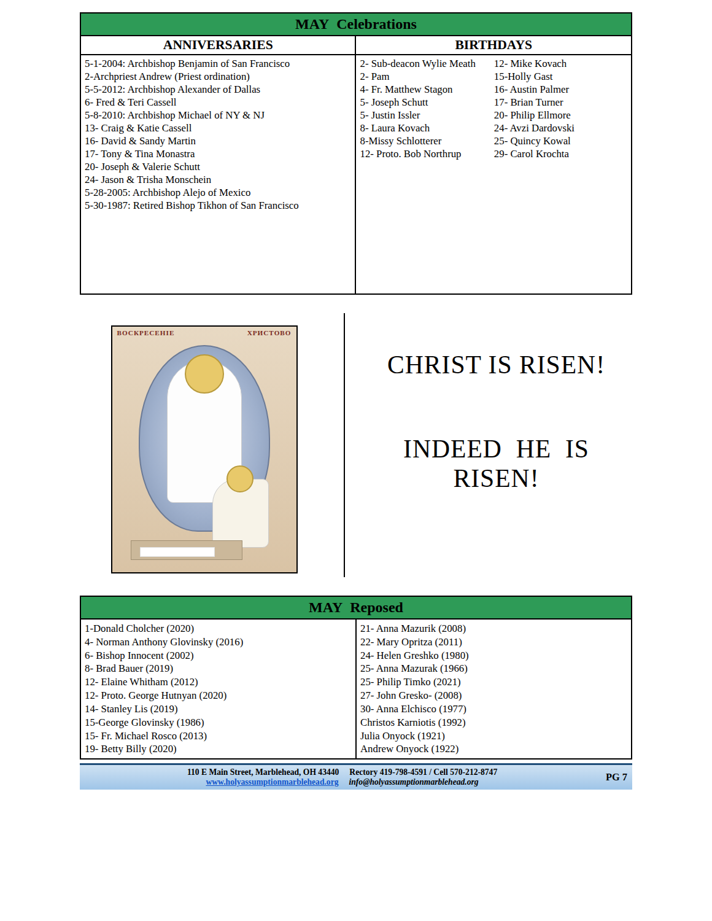MAY Celebrations
| ANNIVERSARIES | BIRTHDAYS |
| --- | --- |
| 5-1-2004: Archbishop Benjamin of San Francisco 2-Archpriest Andrew (Priest ordination) 5-5-2012: Archbishop Alexander of Dallas 6- Fred & Teri Cassell 5-8-2010: Archbishop Michael of NY & NJ 13- Craig & Katie Cassell 16- David & Sandy Martin 17- Tony & Tina Monastra 20- Joseph & Valerie Schutt 24- Jason & Trisha Monschein 5-28-2005: Archbishop Alejo of Mexico 5-30-1987: Retired Bishop Tikhon of San Francisco | 2- Sub-deacon Wylie Meath 2- Pam 4- Fr. Matthew Stagon 5- Joseph Schutt 5- Justin Issler 8- Laura Kovach 8-Missy Schlotterer 12- Proto. Bob Northrup 12- Mike Kovach 15-Holly Gast 16- Austin Palmer 17- Brian Turner 20- Philip Ellmore 24- Avzi Dardovski 25- Quincy Kowal 29- Carol Krochta |
ВОСКРЕСЕНІЕ ХРИСТОВО
CHRIST IS RISEN!
INDEED HE IS RISEN!
MAY Reposed
| 1-Donald Cholcher (2020) 4- Norman Anthony Glovinsky (2016) 6- Bishop Innocent (2002) 8- Brad Bauer (2019) 12- Elaine Whitham (2012) 12- Proto. George Hutnyan (2020) 14- Stanley Lis (2019) 15-George Glovinsky (1986) 15- Fr. Michael Rosco (2013) 19- Betty Billy (2020) | 21- Anna Mazurik (2008) 22- Mary Opritza (2011) 24- Helen Greshko (1980) 25- Anna Mazurak (1966) 25- Philip Timko (2021) 27- John Gresko- (2008) 30- Anna Elchisco (1977) Christos Karniotis (1992) Julia Onyock (1921) Andrew Onyock (1922) |
110 E Main Street, Marblehead, OH 43440 Rectory 419-798-4591 / Cell 570-212-8747
www.holyassumptionmarblehead.org info@holyassumptionmarblehead.org
PG 7